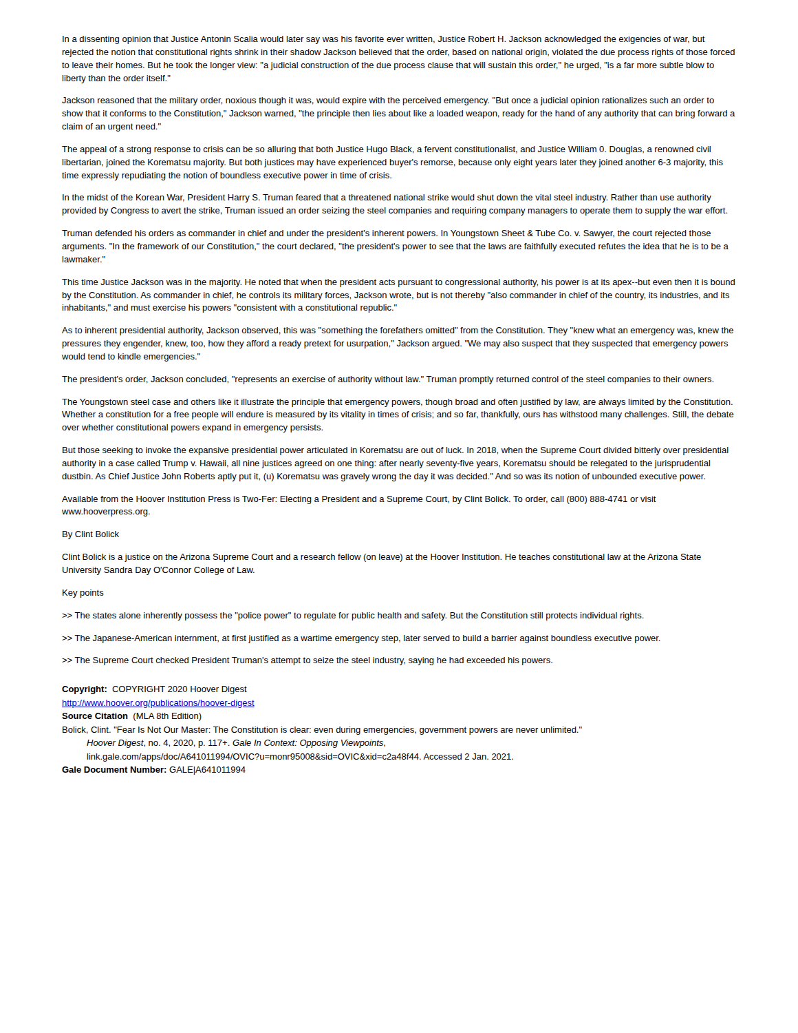In a dissenting opinion that Justice Antonin Scalia would later say was his favorite ever written, Justice Robert H. Jackson acknowledged the exigencies of war, but rejected the notion that constitutional rights shrink in their shadow Jackson believed that the order, based on national origin, violated the due process rights of those forced to leave their homes. But he took the longer view: "a judicial construction of the due process clause that will sustain this order," he urged, "is a far more subtle blow to liberty than the order itself."
Jackson reasoned that the military order, noxious though it was, would expire with the perceived emergency. "But once a judicial opinion rationalizes such an order to show that it conforms to the Constitution," Jackson warned, "the principle then lies about like a loaded weapon, ready for the hand of any authority that can bring forward a claim of an urgent need."
The appeal of a strong response to crisis can be so alluring that both Justice Hugo Black, a fervent constitutionalist, and Justice William 0. Douglas, a renowned civil libertarian, joined the Korematsu majority. But both justices may have experienced buyer's remorse, because only eight years later they joined another 6-3 majority, this time expressly repudiating the notion of boundless executive power in time of crisis.
In the midst of the Korean War, President Harry S. Truman feared that a threatened national strike would shut down the vital steel industry. Rather than use authority provided by Congress to avert the strike, Truman issued an order seizing the steel companies and requiring company managers to operate them to supply the war effort.
Truman defended his orders as commander in chief and under the president's inherent powers. In Youngstown Sheet & Tube Co. v. Sawyer, the court rejected those arguments. "In the framework of our Constitution," the court declared, "the president's power to see that the laws are faithfully executed refutes the idea that he is to be a lawmaker."
This time Justice Jackson was in the majority. He noted that when the president acts pursuant to congressional authority, his power is at its apex--but even then it is bound by the Constitution. As commander in chief, he controls its military forces, Jackson wrote, but is not thereby "also commander in chief of the country, its industries, and its inhabitants," and must exercise his powers "consistent with a constitutional republic."
As to inherent presidential authority, Jackson observed, this was "something the forefathers omitted" from the Constitution. They "knew what an emergency was, knew the pressures they engender, knew, too, how they afford a ready pretext for usurpation," Jackson argued. "We may also suspect that they suspected that emergency powers would tend to kindle emergencies."
The president's order, Jackson concluded, "represents an exercise of authority without law." Truman promptly returned control of the steel companies to their owners.
The Youngstown steel case and others like it illustrate the principle that emergency powers, though broad and often justified by law, are always limited by the Constitution. Whether a constitution for a free people will endure is measured by its vitality in times of crisis; and so far, thankfully, ours has withstood many challenges. Still, the debate over whether constitutional powers expand in emergency persists.
But those seeking to invoke the expansive presidential power articulated in Korematsu are out of luck. In 2018, when the Supreme Court divided bitterly over presidential authority in a case called Trump v. Hawaii, all nine justices agreed on one thing: after nearly seventy-five years, Korematsu should be relegated to the jurisprudential dustbin. As Chief Justice John Roberts aptly put it, (u) Korematsu was gravely wrong the day it was decided." And so was its notion of unbounded executive power.
Available from the Hoover Institution Press is Two-Fer: Electing a President and a Supreme Court, by Clint Bolick. To order, call (800) 888-4741 or visit www.hooverpress.org.
By Clint Bolick
Clint Bolick is a justice on the Arizona Supreme Court and a research fellow (on leave) at the Hoover Institution. He teaches constitutional law at the Arizona State University Sandra Day O'Connor College of Law.
Key points
>> The states alone inherently possess the "police power" to regulate for public health and safety. But the Constitution still protects individual rights.
>> The Japanese-American internment, at first justified as a wartime emergency step, later served to build a barrier against boundless executive power.
>> The Supreme Court checked President Truman's attempt to seize the steel industry, saying he had exceeded his powers.
Copyright: COPYRIGHT 2020 Hoover Digest
http://www.hoover.org/publications/hoover-digest
Source Citation (MLA 8th Edition)
Bolick, Clint. "Fear Is Not Our Master: The Constitution is clear: even during emergencies, government powers are never unlimited."
Hoover Digest, no. 4, 2020, p. 117+. Gale In Context: Opposing Viewpoints,
link.gale.com/apps/doc/A641011994/OVIC?u=monr95008&sid=OVIC&xid=c2a48f44. Accessed 2 Jan. 2021.
Gale Document Number: GALE|A641011994